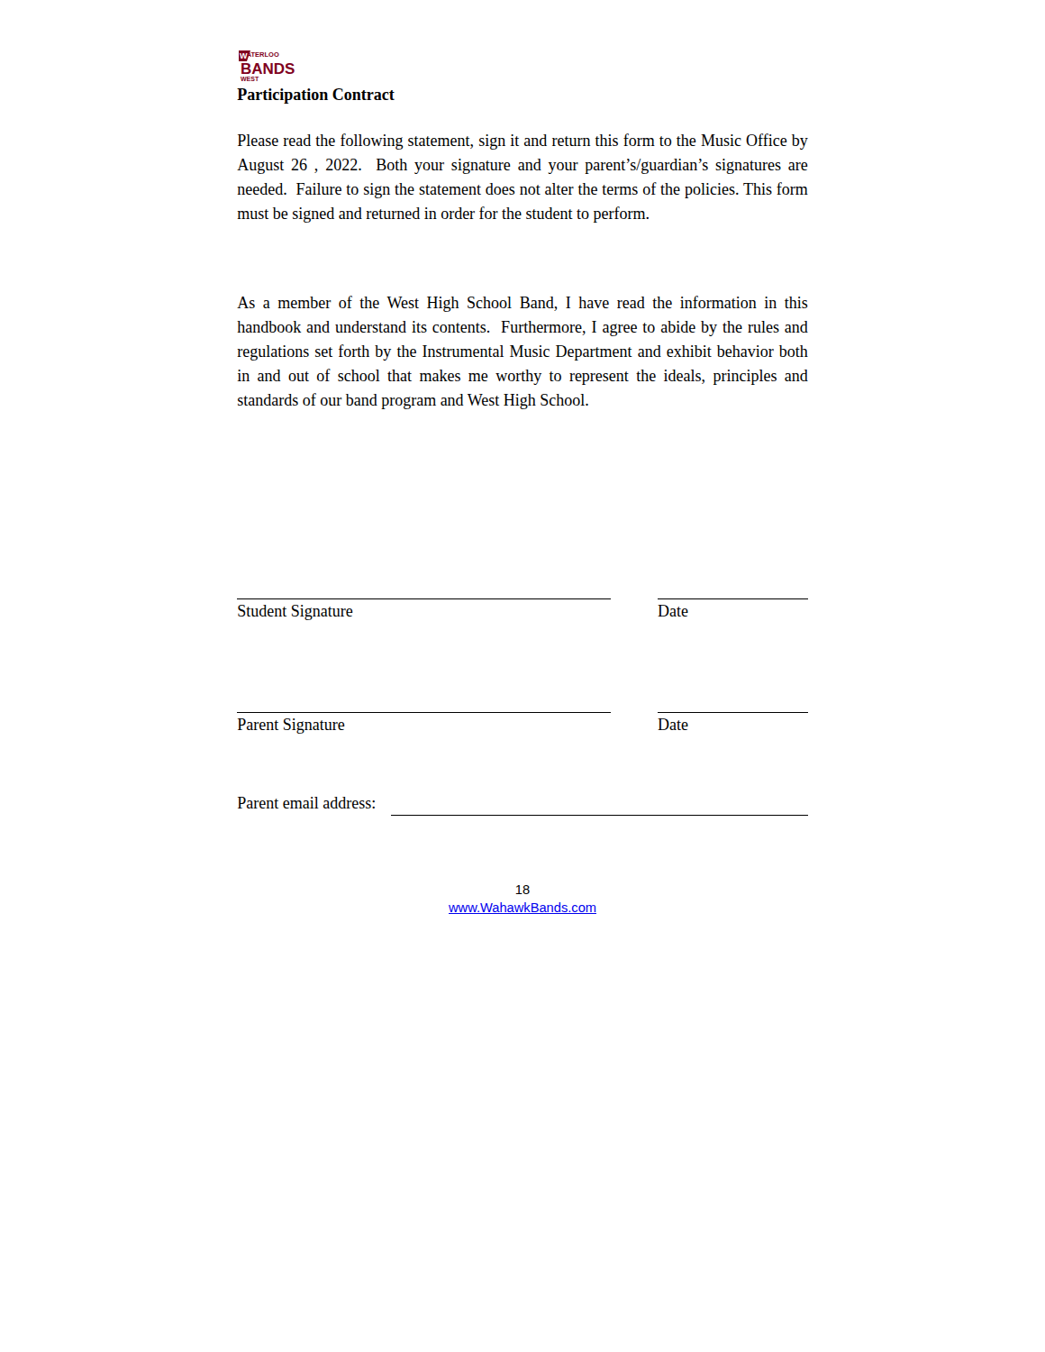Participation Contract
Please read the following statement, sign it and return this form to the Music Office by August 26 , 2022. Both your signature and your parent’s/guardian’s signatures are needed. Failure to sign the statement does not alter the terms of the policies. This form must be signed and returned in order for the student to perform.
As a member of the West High School Band, I have read the information in this handbook and understand its contents. Furthermore, I agree to abide by the rules and regulations set forth by the Instrumental Music Department and exhibit behavior both in and out of school that makes me worthy to represent the ideals, principles and standards of our band program and West High School.
| Student Signature | | Date |
| Parent Signature | | Date |
Parent email address:
18
www.WahawkBands.com